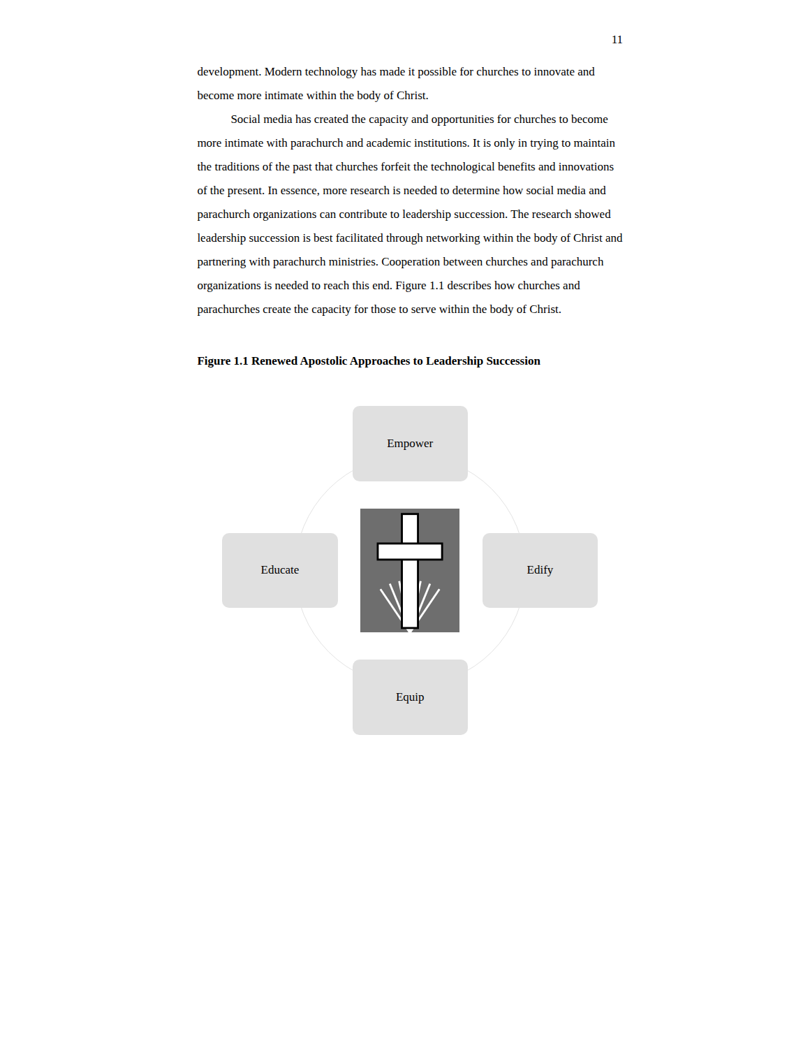11
development. Modern technology has made it possible for churches to innovate and become more intimate within the body of Christ.
Social media has created the capacity and opportunities for churches to become more intimate with parachurch and academic institutions. It is only in trying to maintain the traditions of the past that churches forfeit the technological benefits and innovations of the present. In essence, more research is needed to determine how social media and parachurch organizations can contribute to leadership succession. The research showed leadership succession is best facilitated through networking within the body of Christ and partnering with parachurch ministries. Cooperation between churches and parachurch organizations is needed to reach this end. Figure 1.1 describes how churches and parachurches create the capacity for those to serve within the body of Christ.
Figure 1.1 Renewed Apostolic Approaches to Leadership Succession
Empower
Educate
Edify
Equip